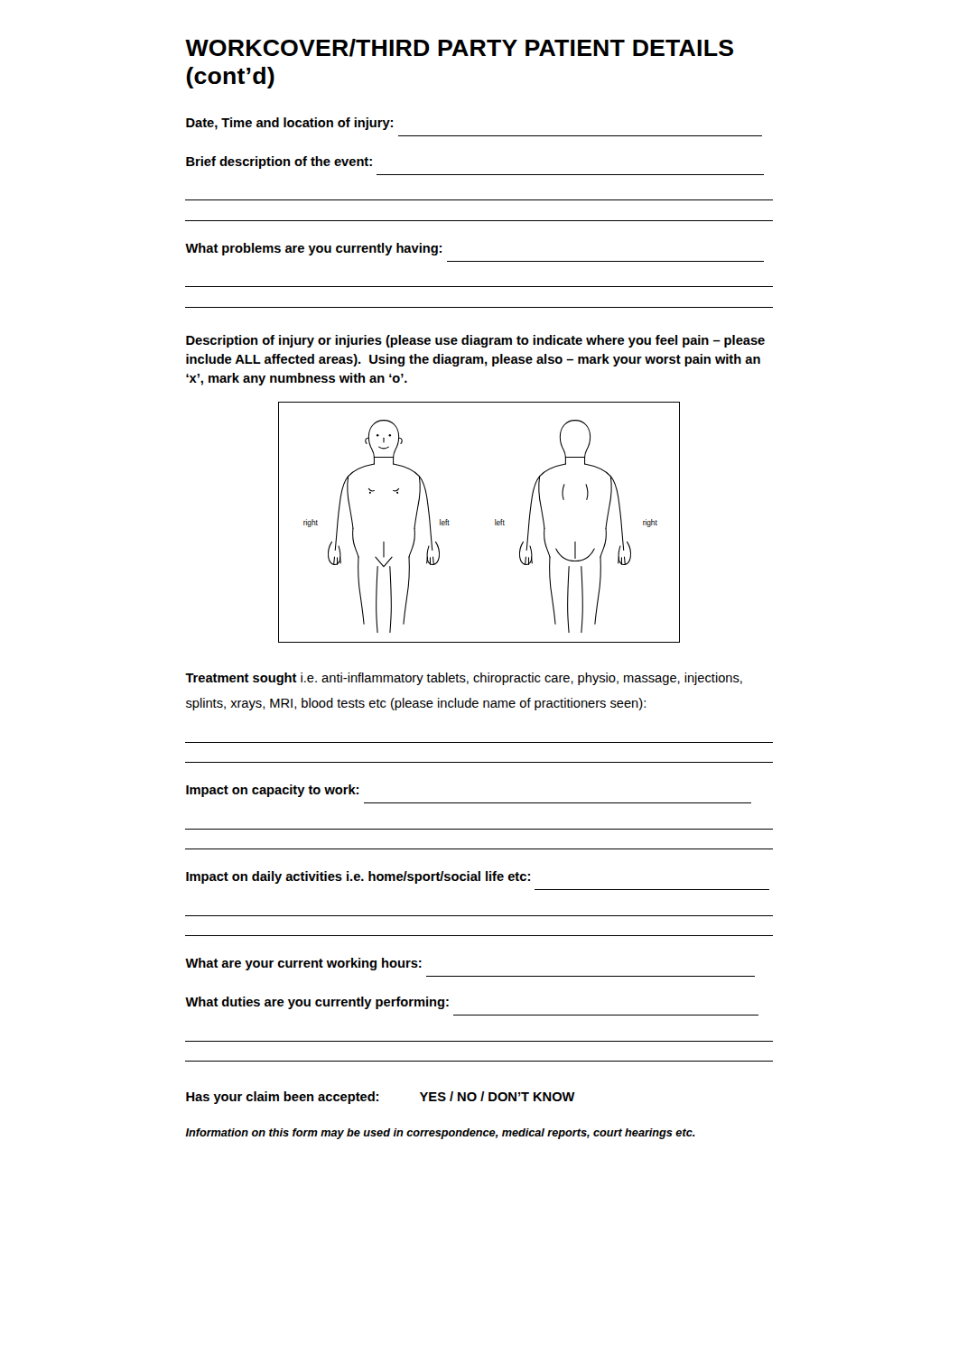WORKCOVER/THIRD PARTY PATIENT DETAILS (cont’d)
Date, Time and location of injury:
Brief description of the event:
What problems are you currently having:
Description of injury or injuries (please use diagram to indicate where you feel pain – please include ALL affected areas). Using the diagram, please also – mark your worst pain with an ‘x’, mark any numbness with an ‘o’.
right left left right
Treatment sought i.e. anti-inflammatory tablets, chiropractic care, physio, massage, injections, splints, xrays, MRI, blood tests etc (please include name of practitioners seen):
Impact on capacity to work:
Impact on daily activities i.e. home/sport/social life etc:
What are your current working hours:
What duties are you currently performing:
Has your claim been accepted: YES / NO / DON’T KNOW
Information on this form may be used in correspondence, medical reports, court hearings etc.